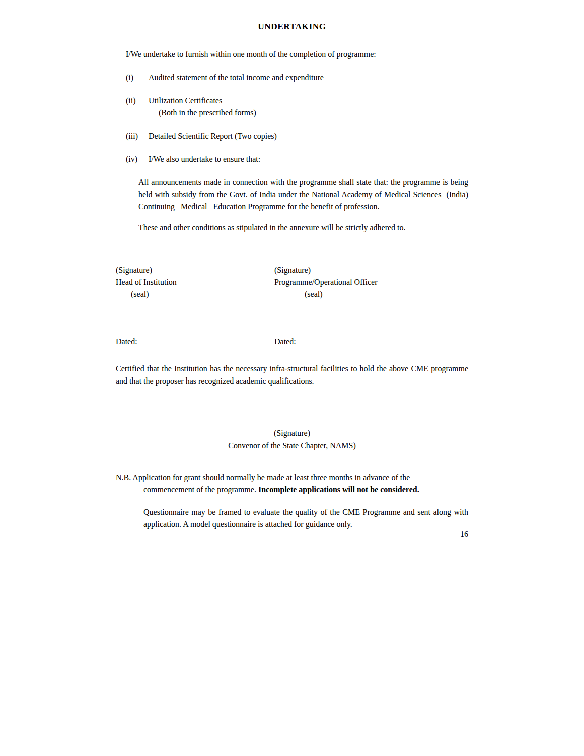UNDERTAKING
I/We undertake to furnish within one month of the completion of programme:
(i) Audited statement of the total income and expenditure
(ii) Utilization Certificates
(Both in the prescribed forms)
(iii) Detailed Scientific Report (Two copies)
(iv) I/We also undertake to ensure that:
All announcements made in connection with the programme shall state that: the programme is being held with subsidy from the Govt. of India under the National Academy of Medical Sciences (India) Continuing Medical Education Programme for the benefit of profession.
These and other conditions as stipulated in the annexure will be strictly adhered to.
| (Signature) Head of Institution (seal) | (Signature) Programme/Operational Officer (seal) |
| Dated: | Dated: |
Certified that the Institution has the necessary infra-structural facilities to hold the above CME programme and that the proposer has recognized academic qualifications.
(Signature)
Convenor of the State Chapter, NAMS)
N.B. Application for grant should normally be made at least three months in advance of the
commencement of the programme. Incomplete applications will not be considered.
Questionnaire may be framed to evaluate the quality of the CME Programme and sent along with application. A model questionnaire is attached for guidance only.
16